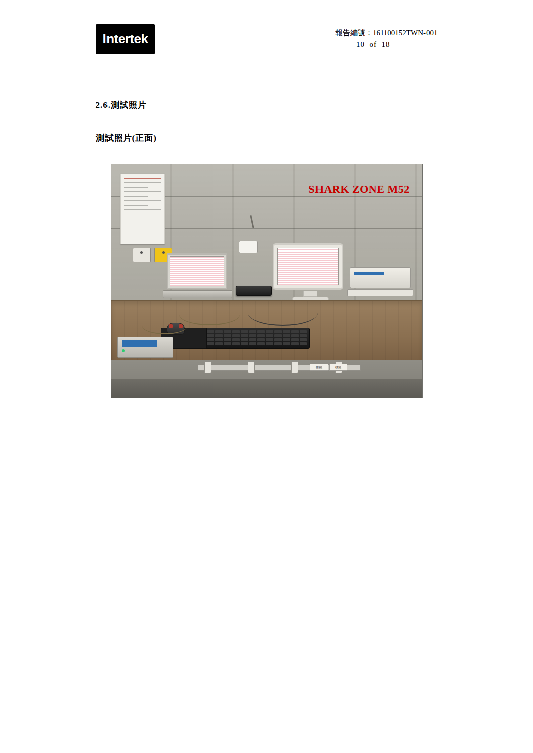Intertek
報告編號：161100152TWN-001
10 of 18
2.6.測試照片
測試照片(正面)
SHARK ZONE M52
標籤
標籤